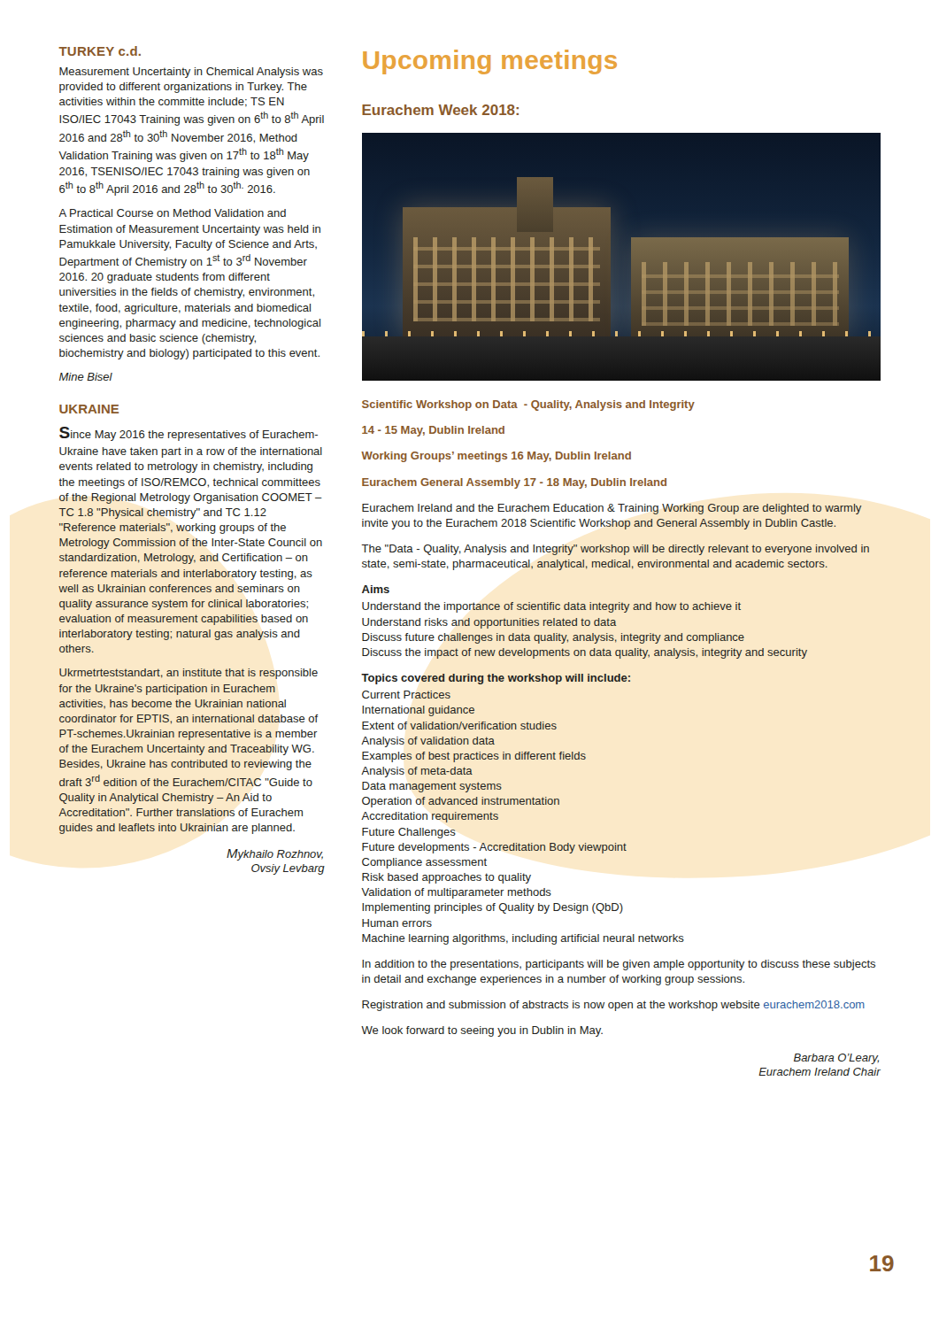TURKEY c.d.
Measurement Uncertainty in Chemical Analysis was provided to different organizations in Turkey. The activities within the committe include; TS EN ISO/IEC 17043 Training was given on 6th to 8th April 2016 and 28th to 30th November 2016, Method Validation Training was given on 17th to 18th May 2016, TSENISO/IEC 17043 training was given on 6th to 8th April 2016 and 28th to 30th. 2016.
A Practical Course on Method Validation and Estimation of Measurement Uncertainty was held in Pamukkale University, Faculty of Science and Arts, Department of Chemistry on 1st to 3rd November 2016. 20 graduate students from different universities in the fields of chemistry, environment, textile, food, agriculture, materials and biomedical engineering, pharmacy and medicine, technological sciences and basic science (chemistry, biochemistry and biology) participated to this event.
Mine Bisel
UKRAINE
Since May 2016 the representatives of Eurachem-Ukraine have taken part in a row of the international events related to metrology in chemistry, including the meetings of ISO/REMCO, technical committees of the Regional Metrology Organisation COOMET – TC 1.8 "Physical chemistry" and TC 1.12 "Reference materials", working groups of the Metrology Commission of the Inter-State Council on standardization, Metrology, and Certification – on reference materials and interlaboratory testing, as well as Ukrainian conferences and seminars on quality assurance system for clinical laboratories; evaluation of measurement capabilities based on interlaboratory testing; natural gas analysis and others.
Ukrmetrteststandart, an institute that is responsible for the Ukraine's participation in Eurachem activities, has become the Ukrainian national coordinator for EPTIS, an international database of PT-schemes.Ukrainian representative is a member of the Eurachem Uncertainty and Traceability WG. Besides, Ukraine has contributed to reviewing the draft 3rd edition of the Eurachem/CITAC "Guide to Quality in Analytical Chemistry – An Aid to Accreditation". Further translations of Eurachem guides and leaflets into Ukrainian are planned.
Mykhailo Rozhnov,
Ovsiy Levbarg
Upcoming meetings
Eurachem Week 2018:
Scientific Workshop on Data - Quality, Analysis and Integrity
14 - 15 May, Dublin Ireland
Working Groups’ meetings 16 May, Dublin Ireland
Eurachem General Assembly 17 - 18 May, Dublin Ireland
Eurachem Ireland and the Eurachem Education & Training Working Group are delighted to warmly invite you to the Eurachem 2018 Scientific Workshop and General Assembly in Dublin Castle.
The "Data - Quality, Analysis and Integrity" workshop will be directly relevant to everyone involved in state, semi-state, pharmaceutical, analytical, medical, environmental and academic sectors.
Aims
Understand the importance of scientific data integrity and how to achieve it
Understand risks and opportunities related to data
Discuss future challenges in data quality, analysis, integrity and compliance
Discuss the impact of new developments on data quality, analysis, integrity and security
Topics covered during the workshop will include:
Current Practices
International guidance
Extent of validation/verification studies
Analysis of validation data
Examples of best practices in different fields
Analysis of meta-data
Data management systems
Operation of advanced instrumentation
Accreditation requirements
Future Challenges
Future developments - Accreditation Body viewpoint
Compliance assessment
Risk based approaches to quality
Validation of multiparameter methods
Implementing principles of Quality by Design (QbD)
Human errors
Machine learning algorithms, including artificial neural networks
In addition to the presentations, participants will be given ample opportunity to discuss these subjects in detail and exchange experiences in a number of working group sessions.
Registration and submission of abstracts is now open at the workshop website eurachem2018.com
We look forward to seeing you in Dublin in May.
Barbara O’Leary,
Eurachem Ireland Chair
19